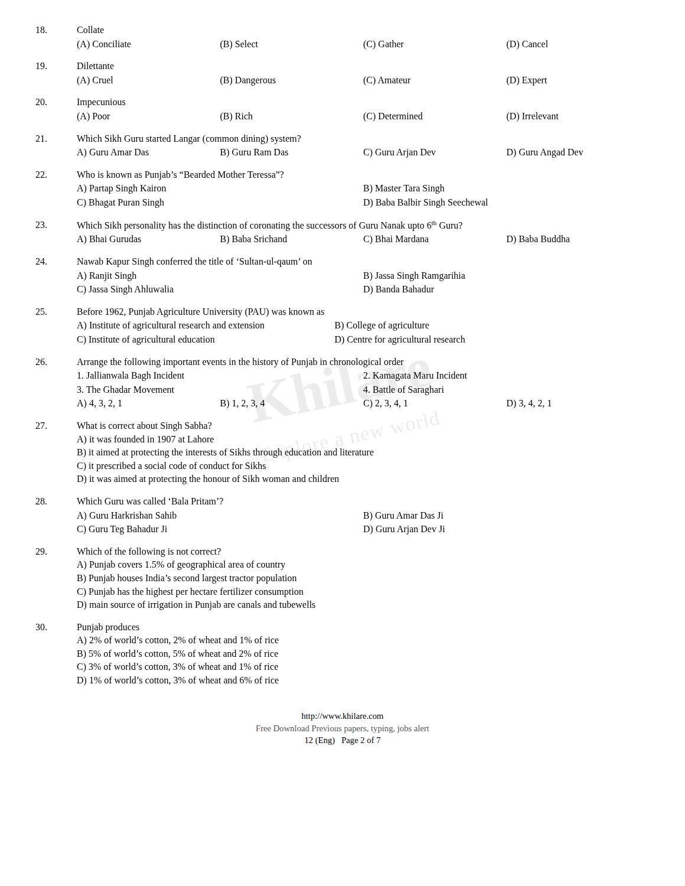KhilareExplore a new world
18.
Collate
(A) Conciliate (B) Select (C) Gather (D) Cancel
19.
Dilettante
(A) Cruel (B) Dangerous (C) Amateur (D) Expert
20.
Impecunious
(A) Poor (B) Rich (C) Determined (D) Irrelevant
21.
Which Sikh Guru started Langar (common dining) system?
A) Guru Amar Das B) Guru Ram Das C) Guru Arjan Dev D) Guru Angad Dev
22.
Who is known as Punjab’s “Bearded Mother Teressa”?
A) Partap Singh Kairon B) Master Tara Singh
C) Bhagat Puran Singh D) Baba Balbir Singh Seechewal
23.
Which Sikh personality has the distinction of coronating the successors of Guru Nanak upto 6th Guru?
A) Bhai Gurudas B) Baba Srichand C) Bhai Mardana D) Baba Buddha
24.
Nawab Kapur Singh conferred the title of ‘Sultan-ul-qaum’ on
A) Ranjit Singh B) Jassa Singh Ramgarihia
C) Jassa Singh Ahluwalia D) Banda Bahadur
25.
Before 1962, Punjab Agriculture University (PAU) was known as
A) Institute of agricultural research and extension B) College of agriculture
C) Institute of agricultural education D) Centre for agricultural research
26.
Arrange the following important events in the history of Punjab in chronological order
1. Jallianwala Bagh Incident 2. Kamagata Maru Incident
3. The Ghadar Movement 4. Battle of Saraghari
A) 4, 3, 2, 1 B) 1, 2, 3, 4 C) 2, 3, 4, 1 D) 3, 4, 2, 1
27.
What is correct about Singh Sabha?
A) it was founded in 1907 at Lahore
B) it aimed at protecting the interests of Sikhs through education and literature
C) it prescribed a social code of conduct for Sikhs
D) it was aimed at protecting the honour of Sikh woman and children
28.
Which Guru was called ‘Bala Pritam’?
A) Guru Harkrishan Sahib B) Guru Amar Das Ji
C) Guru Teg Bahadur Ji D) Guru Arjan Dev Ji
29.
Which of the following is not correct?
A) Punjab covers 1.5% of geographical area of country
B) Punjab houses India’s second largest tractor population
C) Punjab has the highest per hectare fertilizer consumption
D) main source of irrigation in Punjab are canals and tubewells
30.
Punjab produces
A) 2% of world’s cotton, 2% of wheat and 1% of rice
B) 5% of world’s cotton, 5% of wheat and 2% of rice
C) 3% of world’s cotton, 3% of wheat and 1% of rice
D) 1% of world’s cotton, 3% of wheat and 6% of rice
http://www.khilare.com
Free Download Previous papers, typing, jobs alert
12 (Eng) Page 2 of 7